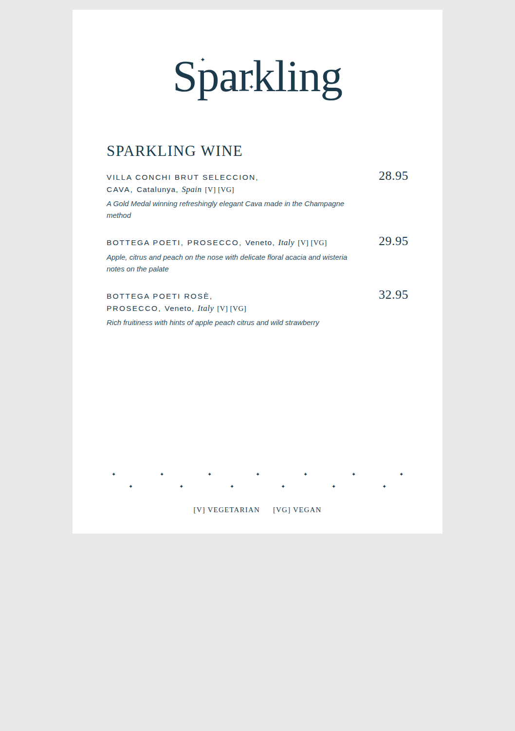✦ ✦ ✦
Sparkling
SPARKLING WINE
VILLA CONCHI BRUT SELECCION,
CAVA, Catalunya, Spain [V] [VG]
28.95
A Gold Medal winning refreshingly elegant Cava made in the Champagne method
BOTTEGA POETI, PROSECCO, Veneto, Italy [V] [VG]
29.95
Apple, citrus and peach on the nose with delicate floral acacia and wisteria notes on the palate
BOTTEGA POETI ROSÈ,
PROSECCO, Veneto, Italy [V] [VG]
32.95
Rich fruitiness with hints of apple peach citrus and wild strawberry
✦✦✦✦✦✦✦
✦✦✦✦✦✦
[V] VEGETARIAN [VG] VEGAN